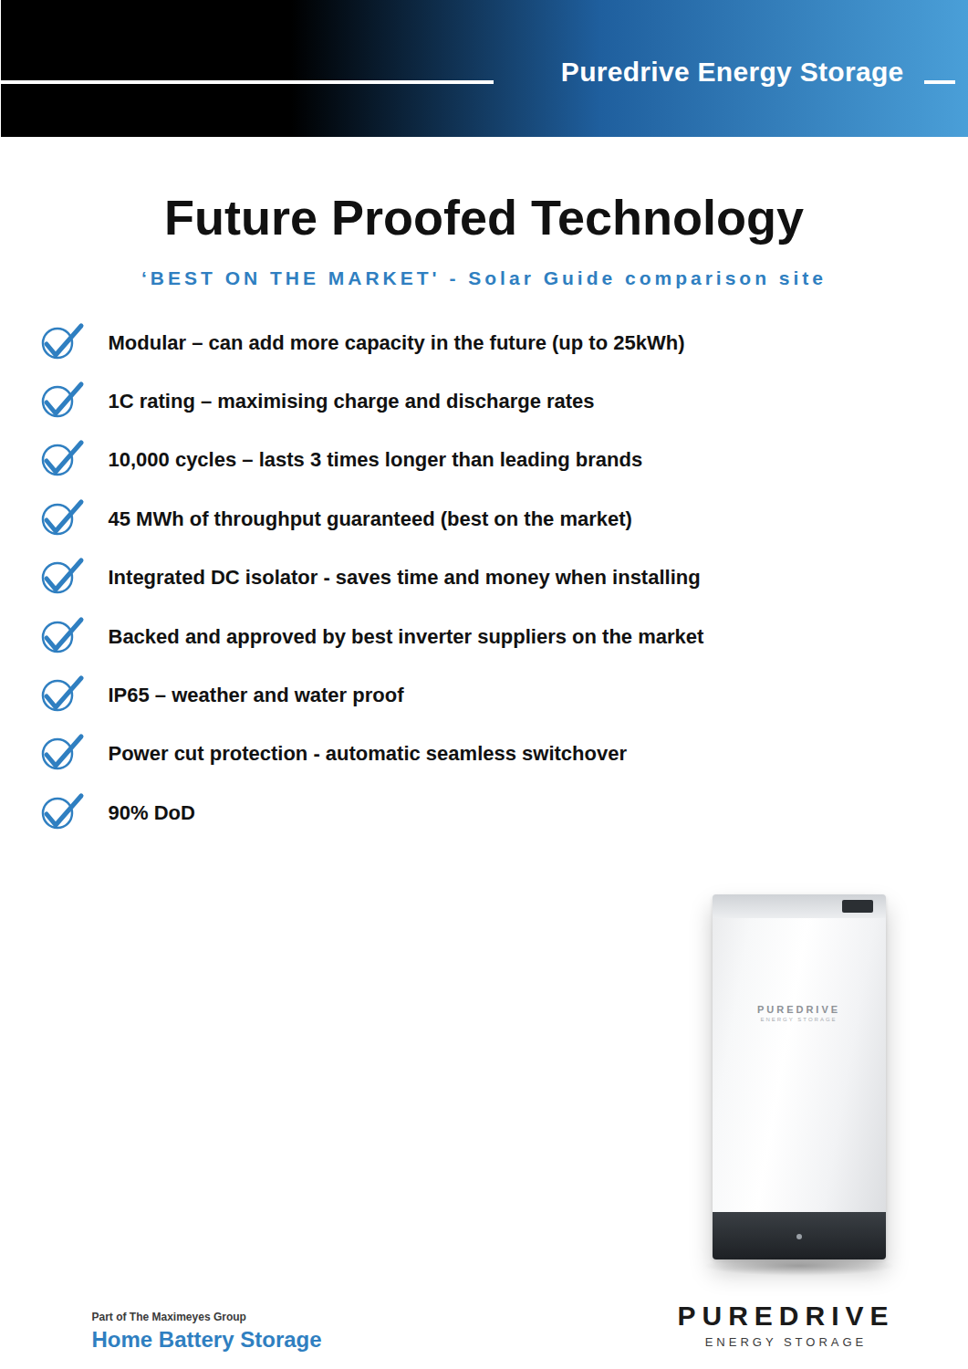Puredrive Energy Storage
Future Proofed Technology
‘BEST ON THE MARKET' - Solar Guide comparison site
Modular – can add more capacity in the future (up to 25kWh)
1C rating – maximising charge and discharge rates
10,000 cycles – lasts 3 times longer than leading brands
45 MWh of throughput guaranteed (best on the market)
Integrated DC isolator - saves time and money when installing
Backed and approved by best inverter suppliers on the market
IP65 – weather and water proof
Power cut protection - automatic seamless switchover
90% DoD
PUREDRIVEENERGY STORAGE
Part of The Maximeyes Group
Home Battery Storage
PUREDRIVE
ENERGY STORAGE